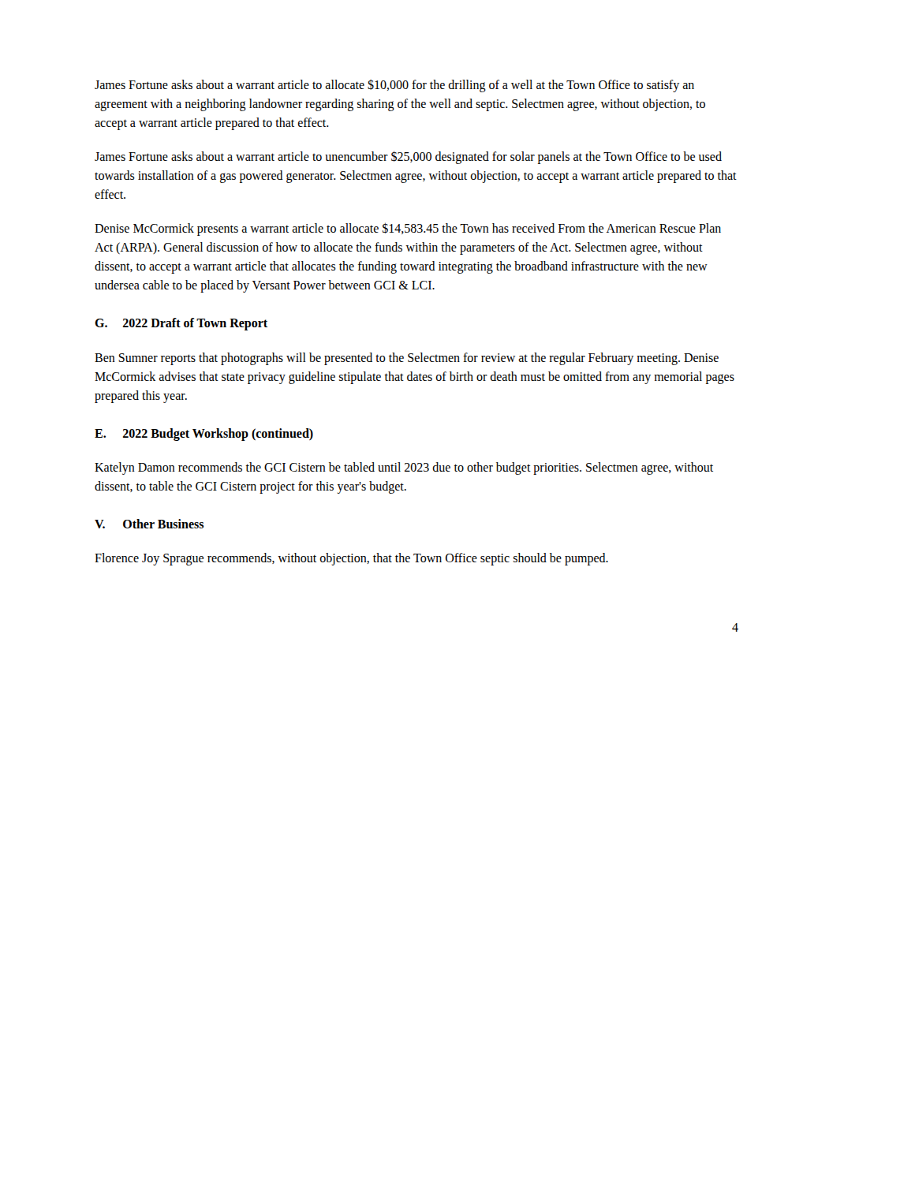James Fortune asks about a warrant article to allocate $10,000 for the drilling of a well at the Town Office to satisfy an agreement with a neighboring landowner regarding sharing of the well and septic. Selectmen agree, without objection, to accept a warrant article prepared to that effect.
James Fortune asks about a warrant article to unencumber $25,000 designated for solar panels at the Town Office to be used towards installation of a gas powered generator. Selectmen agree, without objection, to accept a warrant article prepared to that effect.
Denise McCormick presents a warrant article to allocate $14,583.45 the Town has received From the American Rescue Plan Act (ARPA). General discussion of how to allocate the funds within the parameters of the Act. Selectmen agree, without dissent, to accept a warrant article that allocates the funding toward integrating the broadband infrastructure with the new undersea cable to be placed by Versant Power between GCI & LCI.
G. 2022 Draft of Town Report
Ben Sumner reports that photographs will be presented to the Selectmen for review at the regular February meeting. Denise McCormick advises that state privacy guideline stipulate that dates of birth or death must be omitted from any memorial pages prepared this year.
E. 2022 Budget Workshop (continued)
Katelyn Damon recommends the GCI Cistern be tabled until 2023 due to other budget priorities. Selectmen agree, without dissent, to table the GCI Cistern project for this year's budget.
V. Other Business
Florence Joy Sprague recommends, without objection, that the Town Office septic should be pumped.
4